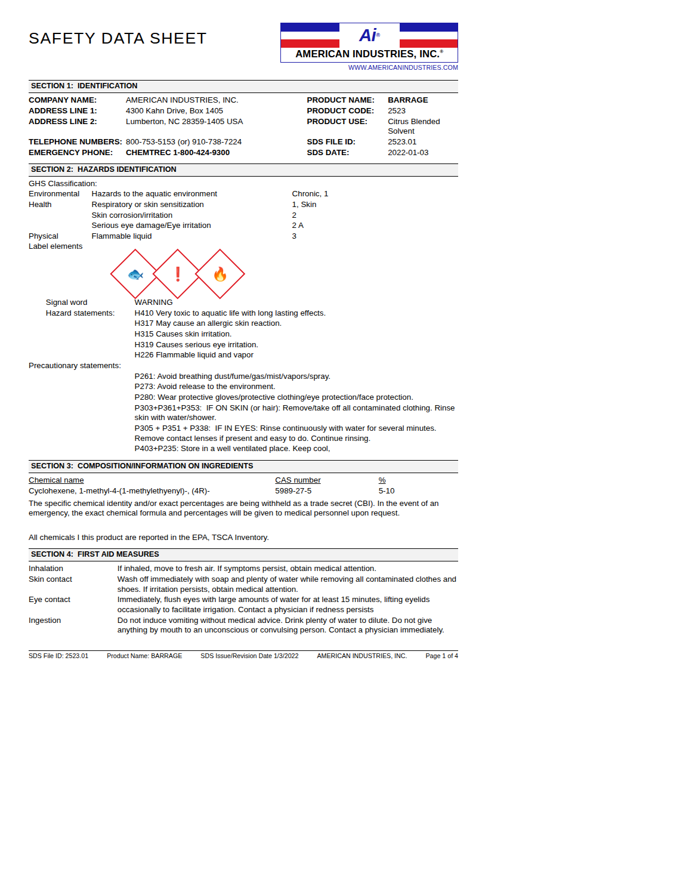SAFETY DATA SHEET
Ai®
AMERICAN INDUSTRIES, INC.®
WWW.AMERICANINDUSTRIES.COM
SECTION 1: IDENTIFICATION
| COMPANY NAME: | AMERICAN INDUSTRIES, INC. | PRODUCT NAME: | BARRAGE |
| ADDRESS LINE 1: | 4300 Kahn Drive, Box 1405 | PRODUCT CODE: | 2523 |
| ADDRESS LINE 2: | Lumberton, NC 28359-1405 USA | PRODUCT USE: | Citrus Blended Solvent |
| TELEPHONE NUMBERS: | 800-753-5153 (or) 910-738-7224 | SDS FILE ID: | 2523.01 |
| EMERGENCY PHONE: | CHEMTREC 1-800-424-9300 | SDS DATE: | 2022-01-03 |
SECTION 2: HAZARDS IDENTIFICATION
GHS Classification:
| Environmental | Hazards to the aquatic environment | Chronic, 1 |
| Health | Respiratory or skin sensitization | 1, Skin |
| | Skin corrosion/irritation | 2 |
| | Serious eye damage/Eye irritation | 2 A |
| Physical | Flammable liquid | 3 |
Label elements
🐟
❗
🔥
| Signal word | WARNING |
| Hazard statements: | H410 Very toxic to aquatic life with long lasting effects. |
| | H317 May cause an allergic skin reaction. |
| | H315 Causes skin irritation. |
| | H319 Causes serious eye irritation. |
| | H226 Flammable liquid and vapor |
| Precautionary statements: |
| | P261: Avoid breathing dust/fume/gas/mist/vapors/spray. |
| | P273: Avoid release to the environment. |
| | P280: Wear protective gloves/protective clothing/eye protection/face protection. |
| | P303+P361+P353: IF ON SKIN (or hair): Remove/take off all contaminated clothing. Rinse skin with water/shower. |
| | P305 + P351 + P338: IF IN EYES: Rinse continuously with water for several minutes. Remove contact lenses if present and easy to do. Continue rinsing. |
| | P403+P235: Store in a well ventilated place. Keep cool, |
SECTION 3: COMPOSITION/INFORMATION ON INGREDIENTS
| Chemical name | CAS number | % |
| Cyclohexene, 1-methyl-4-(1-methylethyenyl)-, (4R)- | 5989-27-5 | 5-10 |
The specific chemical identity and/or exact percentages are being withheld as a trade secret (CBI). In the event of an emergency, the exact chemical formula and percentages will be given to medical personnel upon request.
All chemicals I this product are reported in the EPA, TSCA Inventory.
SECTION 4: FIRST AID MEASURES
| Inhalation | If inhaled, move to fresh air. If symptoms persist, obtain medical attention. |
| Skin contact | Wash off immediately with soap and plenty of water while removing all contaminated clothes and shoes. If irritation persists, obtain medical attention. |
| Eye contact | Immediately, flush eyes with large amounts of water for at least 15 minutes, lifting eyelids occasionally to facilitate irrigation. Contact a physician if redness persists |
| Ingestion | Do not induce vomiting without medical advice. Drink plenty of water to dilute. Do not give anything by mouth to an unconscious or convulsing person. Contact a physician immediately. |
SDS File ID: 2523.01 Product Name: BARRAGE SDS Issue/Revision Date 1/3/2022 AMERICAN INDUSTRIES, INC. Page 1 of 4